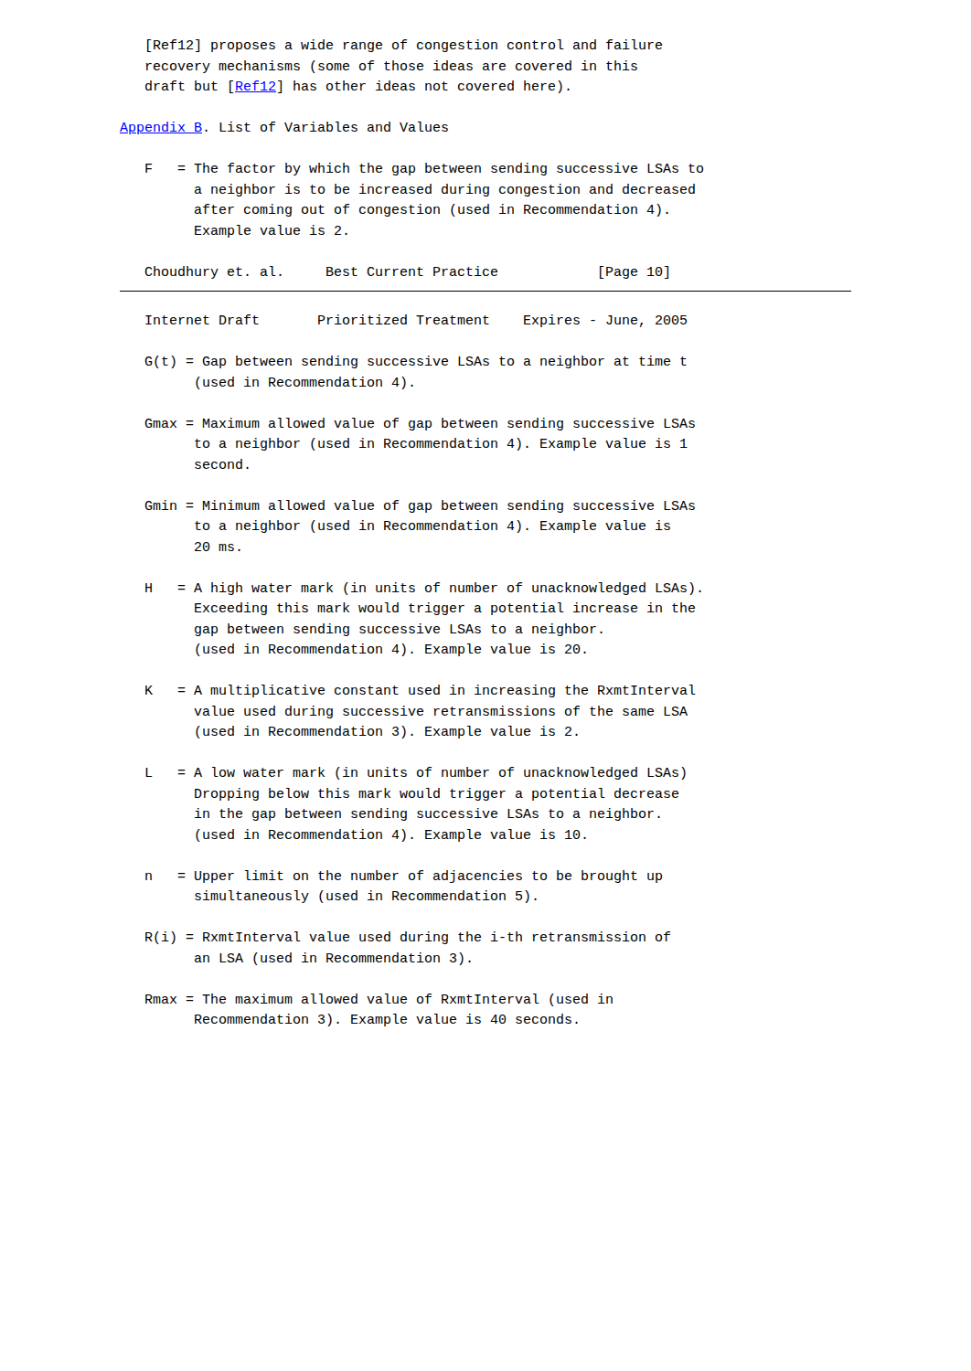[Ref12] proposes a wide range of congestion control and failure
   recovery mechanisms (some of those ideas are covered in this
   draft but [Ref12] has other ideas not covered here).

Appendix B. List of Variables and Values

   F   = The factor by which the gap between sending successive LSAs to
         a neighbor is to be increased during congestion and decreased
         after coming out of congestion (used in Recommendation 4).
         Example value is 2.
   Choudhury et. al.     Best Current Practice            [Page 10]
   Internet Draft       Prioritized Treatment    Expires - June, 2005

   G(t) = Gap between sending successive LSAs to a neighbor at time t
         (used in Recommendation 4).

   Gmax = Maximum allowed value of gap between sending successive LSAs
         to a neighbor (used in Recommendation 4). Example value is 1
         second.

   Gmin = Minimum allowed value of gap between sending successive LSAs
         to a neighbor (used in Recommendation 4). Example value is
         20 ms.

   H   = A high water mark (in units of number of unacknowledged LSAs).
         Exceeding this mark would trigger a potential increase in the
         gap between sending successive LSAs to a neighbor.
         (used in Recommendation 4). Example value is 20.

   K   = A multiplicative constant used in increasing the RxmtInterval
         value used during successive retransmissions of the same LSA
         (used in Recommendation 3). Example value is 2.

   L   = A low water mark (in units of number of unacknowledged LSAs)
         Dropping below this mark would trigger a potential decrease
         in the gap between sending successive LSAs to a neighbor.
         (used in Recommendation 4). Example value is 10.

   n   = Upper limit on the number of adjacencies to be brought up
         simultaneously (used in Recommendation 5).

   R(i) = RxmtInterval value used during the i-th retransmission of
         an LSA (used in Recommendation 3).

   Rmax = The maximum allowed value of RxmtInterval (used in
         Recommendation 3). Example value is 40 seconds.